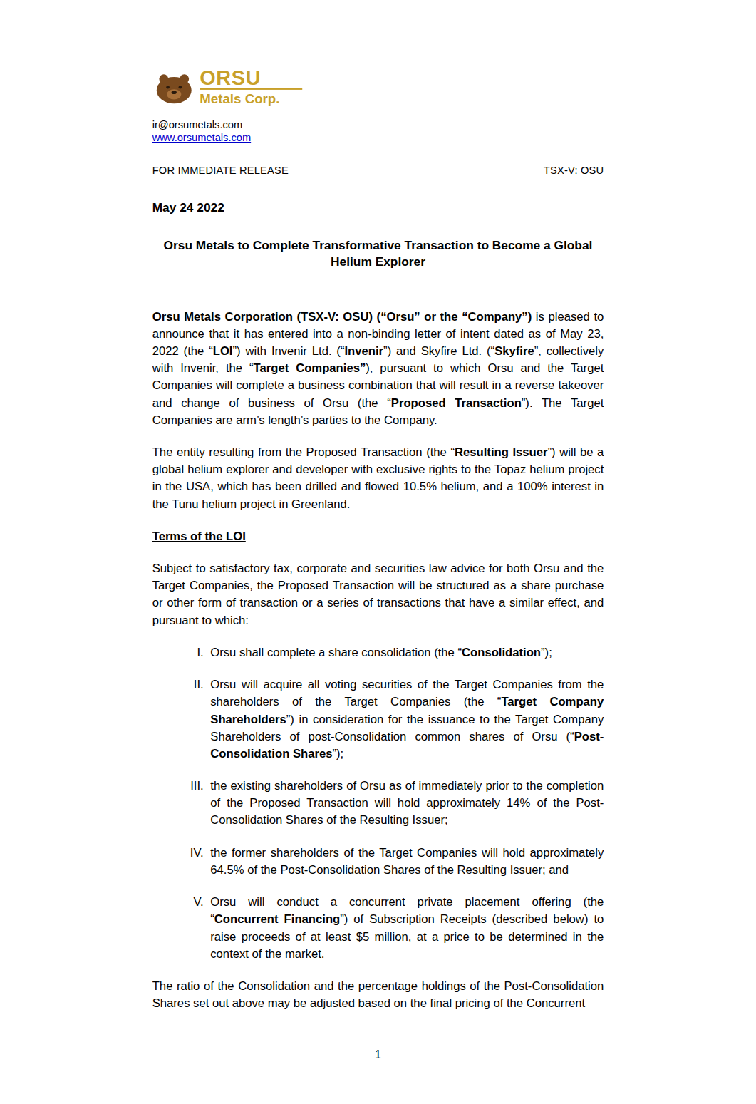ORSU Metals Corp.
ir@orsumetals.com
www.orsumetals.com
FOR IMMEDIATE RELEASE TSX-V: OSU
May 24 2022
Orsu Metals to Complete Transformative Transaction to Become a Global Helium Explorer
Orsu Metals Corporation (TSX-V: OSU) (“Orsu” or the “Company”) is pleased to announce that it has entered into a non-binding letter of intent dated as of May 23, 2022 (the “LOI”) with Invenir Ltd. (“Invenir”) and Skyfire Ltd. (“Skyfire”, collectively with Invenir, the “Target Companies”), pursuant to which Orsu and the Target Companies will complete a business combination that will result in a reverse takeover and change of business of Orsu (the “Proposed Transaction”). The Target Companies are arm’s length’s parties to the Company.
The entity resulting from the Proposed Transaction (the “Resulting Issuer”) will be a global helium explorer and developer with exclusive rights to the Topaz helium project in the USA, which has been drilled and flowed 10.5% helium, and a 100% interest in the Tunu helium project in Greenland.
Terms of the LOI
Subject to satisfactory tax, corporate and securities law advice for both Orsu and the Target Companies, the Proposed Transaction will be structured as a share purchase or other form of transaction or a series of transactions that have a similar effect, and pursuant to which:
Orsu shall complete a share consolidation (the “Consolidation”);
Orsu will acquire all voting securities of the Target Companies from the shareholders of the Target Companies (the “Target Company Shareholders”) in consideration for the issuance to the Target Company Shareholders of post-Consolidation common shares of Orsu (“Post-Consolidation Shares”);
the existing shareholders of Orsu as of immediately prior to the completion of the Proposed Transaction will hold approximately 14% of the Post-Consolidation Shares of the Resulting Issuer;
the former shareholders of the Target Companies will hold approximately 64.5% of the Post-Consolidation Shares of the Resulting Issuer; and
Orsu will conduct a concurrent private placement offering (the “Concurrent Financing”) of Subscription Receipts (described below) to raise proceeds of at least $5 million, at a price to be determined in the context of the market.
The ratio of the Consolidation and the percentage holdings of the Post-Consolidation Shares set out above may be adjusted based on the final pricing of the Concurrent
1